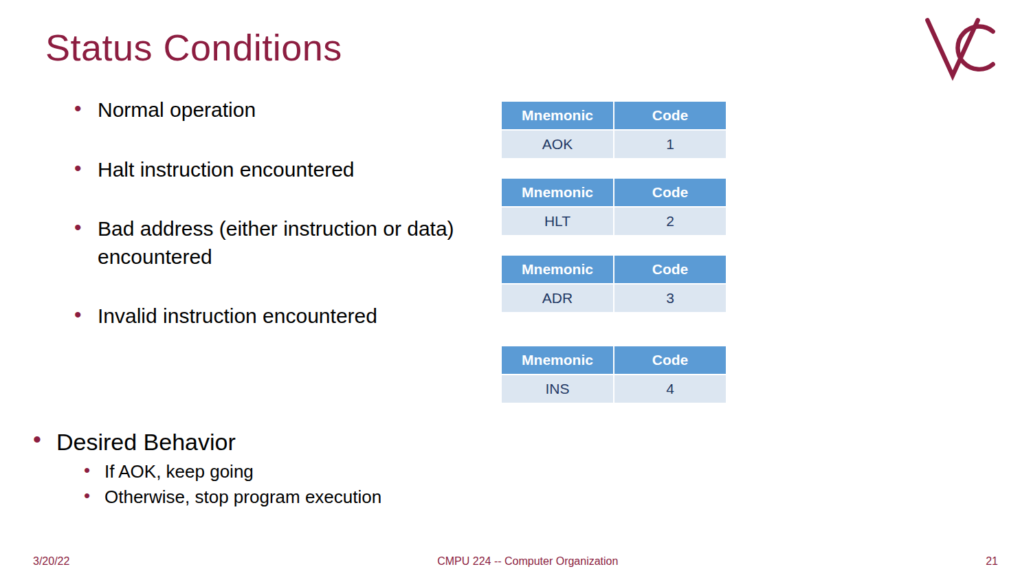Status Conditions
Normal operation
Halt instruction encountered
Bad address (either instruction or data) encountered
Invalid instruction encountered
| Mnemonic | Code |
| --- | --- |
| AOK | 1 |
| Mnemonic | Code |
| --- | --- |
| HLT | 2 |
| Mnemonic | Code |
| --- | --- |
| ADR | 3 |
| Mnemonic | Code |
| --- | --- |
| INS | 4 |
Desired Behavior
If AOK, keep going
Otherwise, stop program execution
3/20/22 CMPU 224 -- Computer Organization 21